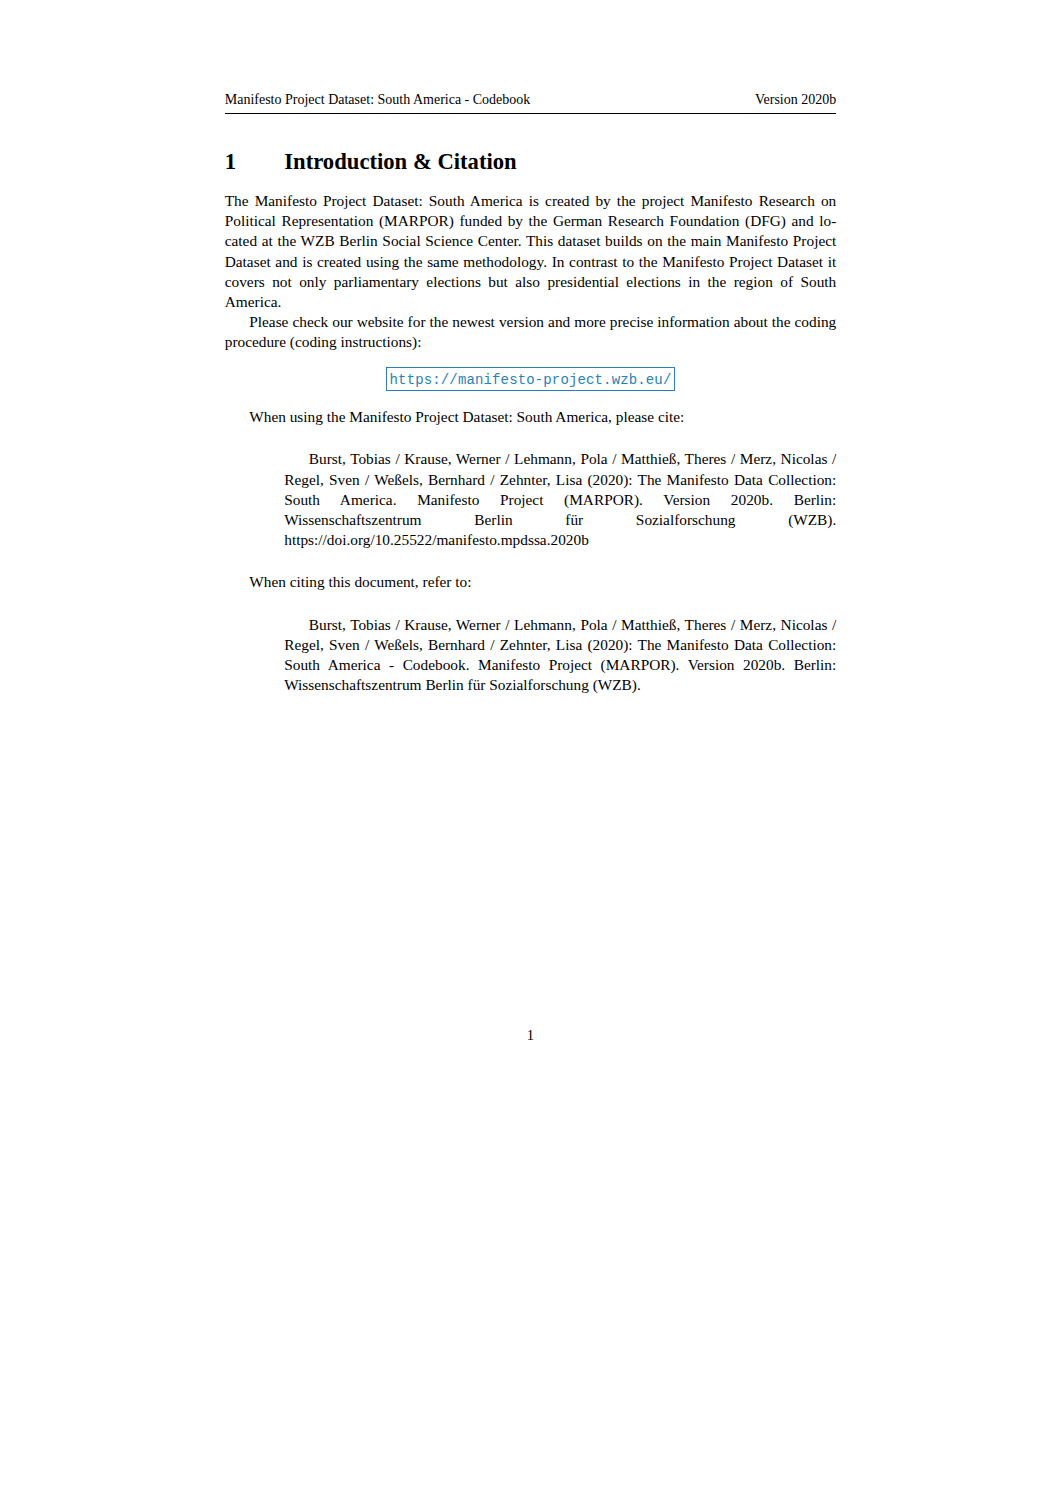Manifesto Project Dataset: South America - Codebook
Version 2020b
1 Introduction & Citation
The Manifesto Project Dataset: South America is created by the project Manifesto Research on Political Representation (MARPOR) funded by the German Research Foundation (DFG) and located at the WZB Berlin Social Science Center. This dataset builds on the main Manifesto Project Dataset and is created using the same methodology. In contrast to the Manifesto Project Dataset it covers not only parliamentary elections but also presidential elections in the region of South America.
Please check our website for the newest version and more precise information about the coding procedure (coding instructions):
https://manifesto-project.wzb.eu/
When using the Manifesto Project Dataset: South America, please cite:
Burst, Tobias / Krause, Werner / Lehmann, Pola / Matthieß, Theres / Merz, Nicolas / Regel, Sven / Weßels, Bernhard / Zehnter, Lisa (2020): The Manifesto Data Collection: South America. Manifesto Project (MARPOR). Version 2020b. Berlin: Wissenschaftszentrum Berlin für Sozialforschung (WZB). https://doi.org/10.25522/manifesto.mpdssa.2020b
When citing this document, refer to:
Burst, Tobias / Krause, Werner / Lehmann, Pola / Matthieß, Theres / Merz, Nicolas / Regel, Sven / Weßels, Bernhard / Zehnter, Lisa (2020): The Manifesto Data Collection: South America - Codebook. Manifesto Project (MARPOR). Version 2020b. Berlin: Wissenschaftszentrum Berlin für Sozialforschung (WZB).
1